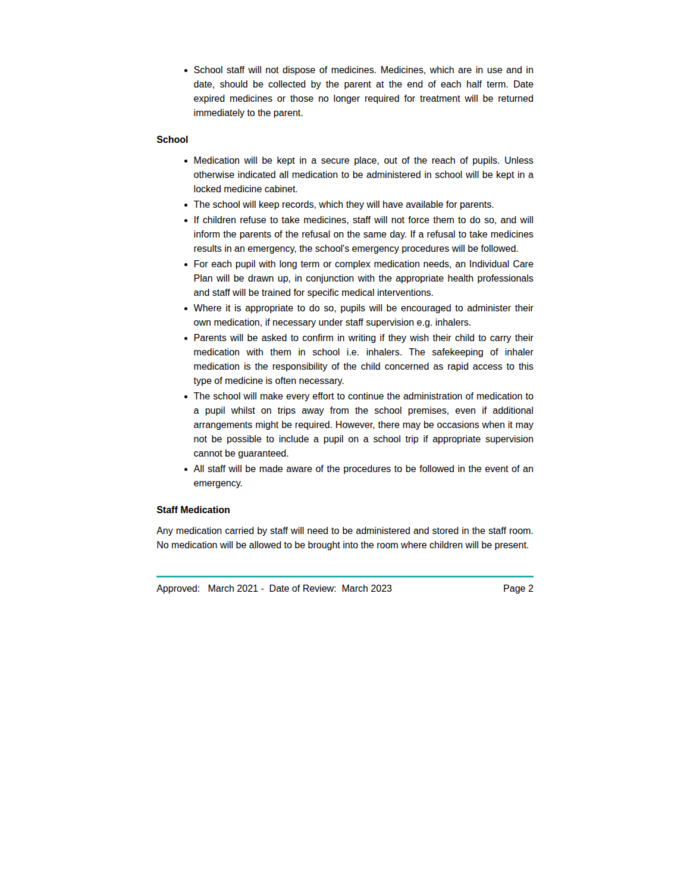School staff will not dispose of medicines. Medicines, which are in use and in date, should be collected by the parent at the end of each half term. Date expired medicines or those no longer required for treatment will be returned immediately to the parent.
School
Medication will be kept in a secure place, out of the reach of pupils. Unless otherwise indicated all medication to be administered in school will be kept in a locked medicine cabinet.
The school will keep records, which they will have available for parents.
If children refuse to take medicines, staff will not force them to do so, and will inform the parents of the refusal on the same day. If a refusal to take medicines results in an emergency, the school's emergency procedures will be followed.
For each pupil with long term or complex medication needs, an Individual Care Plan will be drawn up, in conjunction with the appropriate health professionals and staff will be trained for specific medical interventions.
Where it is appropriate to do so, pupils will be encouraged to administer their own medication, if necessary under staff supervision e.g. inhalers.
Parents will be asked to confirm in writing if they wish their child to carry their medication with them in school i.e. inhalers. The safekeeping of inhaler medication is the responsibility of the child concerned as rapid access to this type of medicine is often necessary.
The school will make every effort to continue the administration of medication to a pupil whilst on trips away from the school premises, even if additional arrangements might be required. However, there may be occasions when it may not be possible to include a pupil on a school trip if appropriate supervision cannot be guaranteed.
All staff will be made aware of the procedures to be followed in the event of an emergency.
Staff Medication
Any medication carried by staff will need to be administered and stored in the staff room. No medication will be allowed to be brought into the room where children will be present.
Approved: March 2021 - Date of Review: March 2023
Page 2